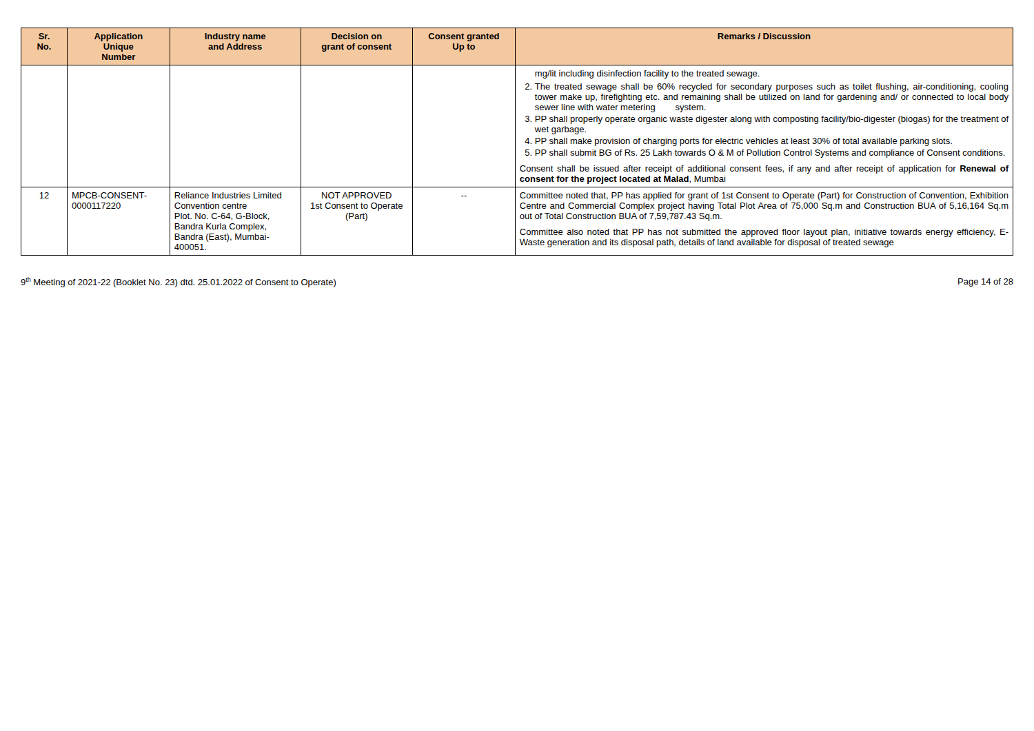| Sr. No. | Application Unique Number | Industry name and Address | Decision on grant of consent | Consent granted Up to | Remarks / Discussion |
| --- | --- | --- | --- | --- | --- |
| | | | | | mg/lit including disinfection facility to the treated sewage. The treated sewage shall be 60% recycled for secondary purposes such as toilet flushing, air-conditioning, cooling tower make up, firefighting etc. and remaining shall be utilized on land for gardening and/ or connected to local body sewer line with water metering system. PP shall properly operate organic waste digester along with composting facility/bio-digester (biogas) for the treatment of wet garbage. PP shall make provision of charging ports for electric vehicles at least 30% of total available parking slots. PP shall submit BG of Rs. 25 Lakh towards O & M of Pollution Control Systems and compliance of Consent conditions. Consent shall be issued after receipt of additional consent fees, if any and after receipt of application for Renewal of consent for the project located at Malad , Mumbai |
| 12 | MPCB-CONSENT-0000117220 | Reliance Industries Limited Convention centre Plot. No. C-64, G-Block, Bandra Kurla Complex, Bandra (East), Mumbai-400051. | NOT APPROVED 1st Consent to Operate (Part) | -- | Committee noted that, PP has applied for grant of 1st Consent to Operate (Part) for Construction of Convention, Exhibition Centre and Commercial Complex project having Total Plot Area of 75,000 Sq.m and Construction BUA of 5,16,164 Sq.m out of Total Construction BUA of 7,59,787.43 Sq.m. Committee also noted that PP has not submitted the approved floor layout plan, initiative towards energy efficiency, E-Waste generation and its disposal path, details of land available for disposal of treated sewage |
9th Meeting of 2021-22 (Booklet No. 23) dtd. 25.01.2022 of Consent to Operate)
Page 14 of 28